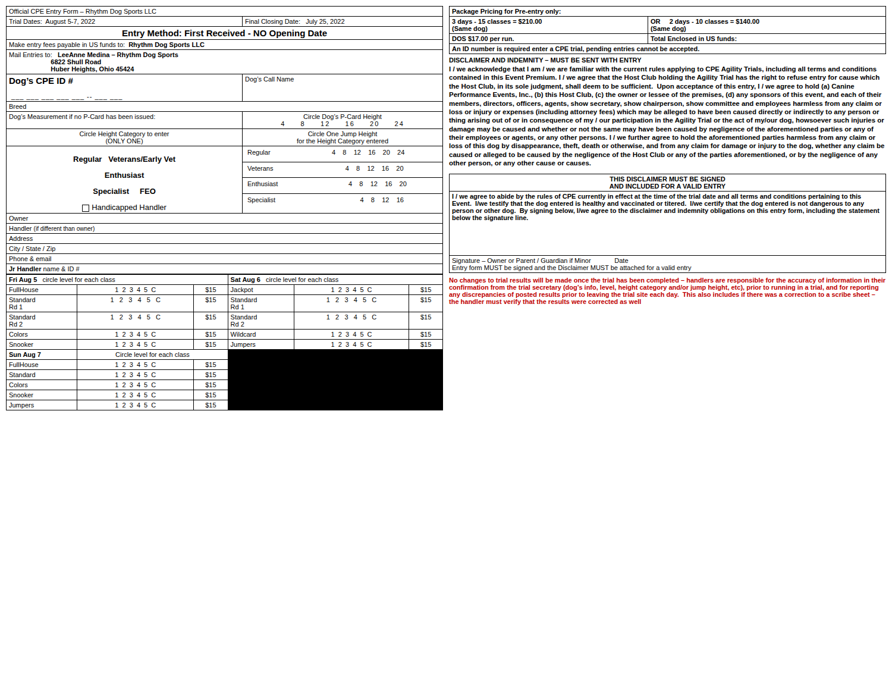| Official CPE Entry Form – Rhythm Dog Sports LLC |
| Trial Dates: August 5-7, 2022 | Final Closing Date: July 25, 2022 |
| Entry Method: First Received - NO Opening Date |
| Make entry fees payable in US funds to: Rhythm Dog Sports LLC |
| Mail Entries to: LeeAnne Medina – Rhythm Dog Sports 6822 Shull Road Huber Heights, Ohio 45424 |
| Dog’s CPE ID # ___ ___ ___ ___ ___ -- ___ ___ | Dog’s Call Name |
| Breed |
| Dog’s Measurement if no P-Card has been issued: | Circle Dog’s P-Card Height 4 8 12 16 20 24 |
| Circle Height Category to enter (ONLY ONE) | Circle One Jump Height for the Height Category entered |
| Regular Veterans/Early Vet Enthusiast Specialist FEO Handicapped Handler | / Regular / 4 8 12 16 20 24 / |
| / Veterans / 4 8 12 16 20 / |
| / Enthusiast / 4 8 12 16 20 / |
| / Specialist / 4 8 12 16 / |
| Owner |
| Handler (if different than owner) |
| Address |
| City / State / Zip |
| Phone & email |
| Jr Handler name & ID # |
| Fri Aug 5 circle level for each class | Sat Aug 6 circle level for each class |
| FullHouse | 1 2 3 4 5 C | $15 | Jackpot | 1 2 3 4 5 C | $15 |
| Standard Rd 1 | 1 2 3 4 5 C | $15 | Standard Rd 1 | 1 2 3 4 5 C | $15 |
| Standard Rd 2 | 1 2 3 4 5 C | $15 | Standard Rd 2 | 1 2 3 4 5 C | $15 |
| Colors | 1 2 3 4 5 C | $15 | Wildcard | 1 2 3 4 5 C | $15 |
| Snooker | 1 2 3 4 5 C | $15 | Jumpers | 1 2 3 4 5 C | $15 |
| Sun Aug 7 | Circle level for each class | | | |
| FullHouse | 1 2 3 4 5 C | $15 | | | |
| Standard | 1 2 3 4 5 C | $15 | | | |
| Colors | 1 2 3 4 5 C | $15 | | | |
| Snooker | 1 2 3 4 5 C | $15 | | | |
| Jumpers | 1 2 3 4 5 C | $15 | | | |
| Package Pricing for Pre-entry only: |
| 3 days - 15 classes = $210.00 (Same dog) | OR 2 days - 10 classes = $140.00 (Same dog) |
| DOS $17.00 per run. | Total Enclosed in US funds: |
| An ID number is required enter a CPE trial, pending entries cannot be accepted. |
DISCLAIMER AND INDEMNITY – MUST BE SENT WITH ENTRY
I / we acknowledge that I am / we are familiar with the current rules applying to CPE Agility Trials, including all terms and conditions contained in this Event Premium. I / we agree that the Host Club holding the Agility Trial has the right to refuse entry for cause which the Host Club, in its sole judgment, shall deem to be sufficient. Upon acceptance of this entry, I / we agree to hold (a) Canine Performance Events, Inc., (b) this Host Club, (c) the owner or lessee of the premises, (d) any sponsors of this event, and each of their members, directors, officers, agents, show secretary, show chairperson, show committee and employees harmless from any claim or loss or injury or expenses (including attorney fees) which may be alleged to have been caused directly or indirectly to any person or thing arising out of or in consequence of my / our participation in the Agility Trial or the act of my/our dog, howsoever such injuries or damage may be caused and whether or not the same may have been caused by negligence of the aforementioned parties or any of their employees or agents, or any other persons. I / we further agree to hold the aforementioned parties harmless from any claim or loss of this dog by disappearance, theft, death or otherwise, and from any claim for damage or injury to the dog, whether any claim be caused or alleged to be caused by the negligence of the Host Club or any of the parties aforementioned, or by the negligence of any other person, or any other cause or causes.
| THIS DISCLAIMER MUST BE SIGNED AND INCLUDED FOR A VALID ENTRY |
| I / we agree to abide by the rules of CPE currently in effect at the time of the trial date and all terms and conditions pertaining to this Event. I/we testify that the dog entered is healthy and vaccinated or titered. I/we certify that the dog entered is not dangerous to any person or other dog. By signing below, I/we agree to the disclaimer and indemnity obligations on this entry form, including the statement below the signature line. |
| Signature – Owner or Parent / Guardian if Minor Date Entry form MUST be signed and the Disclaimer MUST be attached for a valid entry |
No changes to trial results will be made once the trial has been completed – handlers are responsible for the accuracy of information in their confirmation from the trial secretary (dog’s info, level, height category and/or jump height, etc), prior to running in a trial, and for reporting any discrepancies of posted results prior to leaving the trial site each day. This also includes if there was a correction to a scribe sheet – the handler must verify that the results were corrected as well